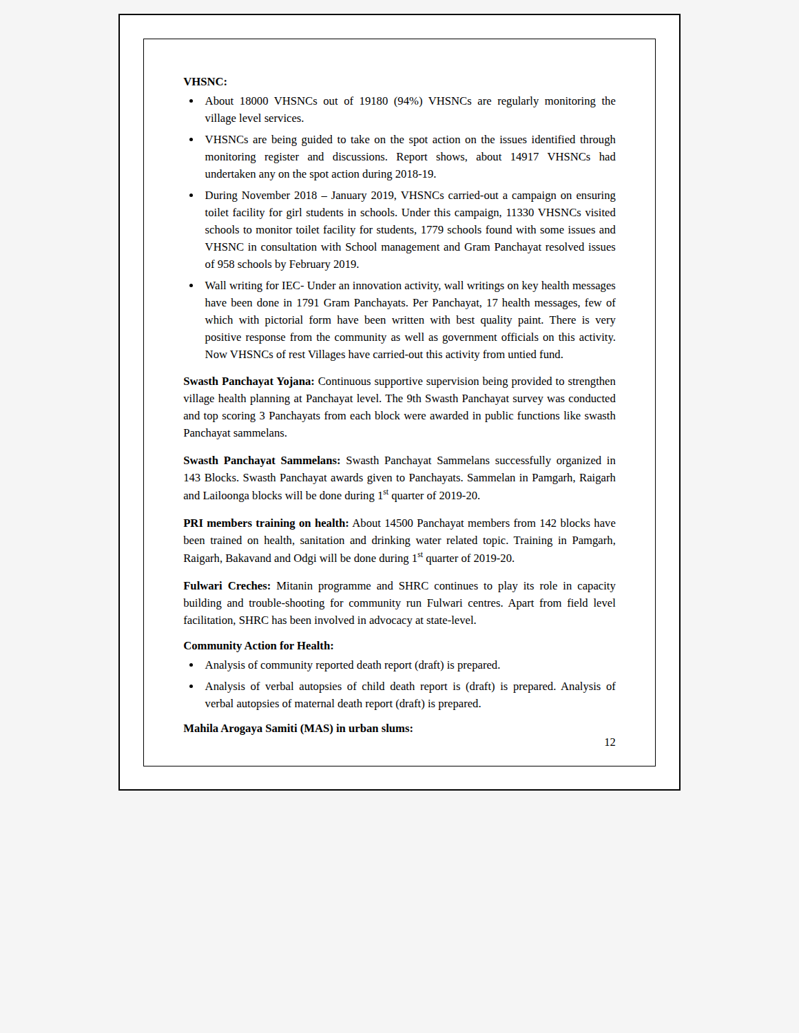VHSNC:
About 18000 VHSNCs out of 19180 (94%) VHSNCs are regularly monitoring the village level services.
VHSNCs are being guided to take on the spot action on the issues identified through monitoring register and discussions. Report shows, about 14917 VHSNCs had undertaken any on the spot action during 2018-19.
During November 2018 – January 2019, VHSNCs carried-out a campaign on ensuring toilet facility for girl students in schools. Under this campaign, 11330 VHSNCs visited schools to monitor toilet facility for students, 1779 schools found with some issues and VHSNC in consultation with School management and Gram Panchayat resolved issues of 958 schools by February 2019.
Wall writing for IEC- Under an innovation activity, wall writings on key health messages have been done in 1791 Gram Panchayats. Per Panchayat, 17 health messages, few of which with pictorial form have been written with best quality paint. There is very positive response from the community as well as government officials on this activity. Now VHSNCs of rest Villages have carried-out this activity from untied fund.
Swasth Panchayat Yojana: Continuous supportive supervision being provided to strengthen village health planning at Panchayat level. The 9th Swasth Panchayat survey was conducted and top scoring 3 Panchayats from each block were awarded in public functions like swasth Panchayat sammelans.
Swasth Panchayat Sammelans: Swasth Panchayat Sammelans successfully organized in 143 Blocks. Swasth Panchayat awards given to Panchayats. Sammelan in Pamgarh, Raigarh and Lailoonga blocks will be done during 1st quarter of 2019-20.
PRI members training on health: About 14500 Panchayat members from 142 blocks have been trained on health, sanitation and drinking water related topic. Training in Pamgarh, Raigarh, Bakavand and Odgi will be done during 1st quarter of 2019-20.
Fulwari Creches: Mitanin programme and SHRC continues to play its role in capacity building and trouble-shooting for community run Fulwari centres. Apart from field level facilitation, SHRC has been involved in advocacy at state-level.
Community Action for Health:
Analysis of community reported death report (draft) is prepared.
Analysis of verbal autopsies of child death report is (draft) is prepared. Analysis of verbal autopsies of maternal death report (draft) is prepared.
Mahila Arogaya Samiti (MAS) in urban slums:
12